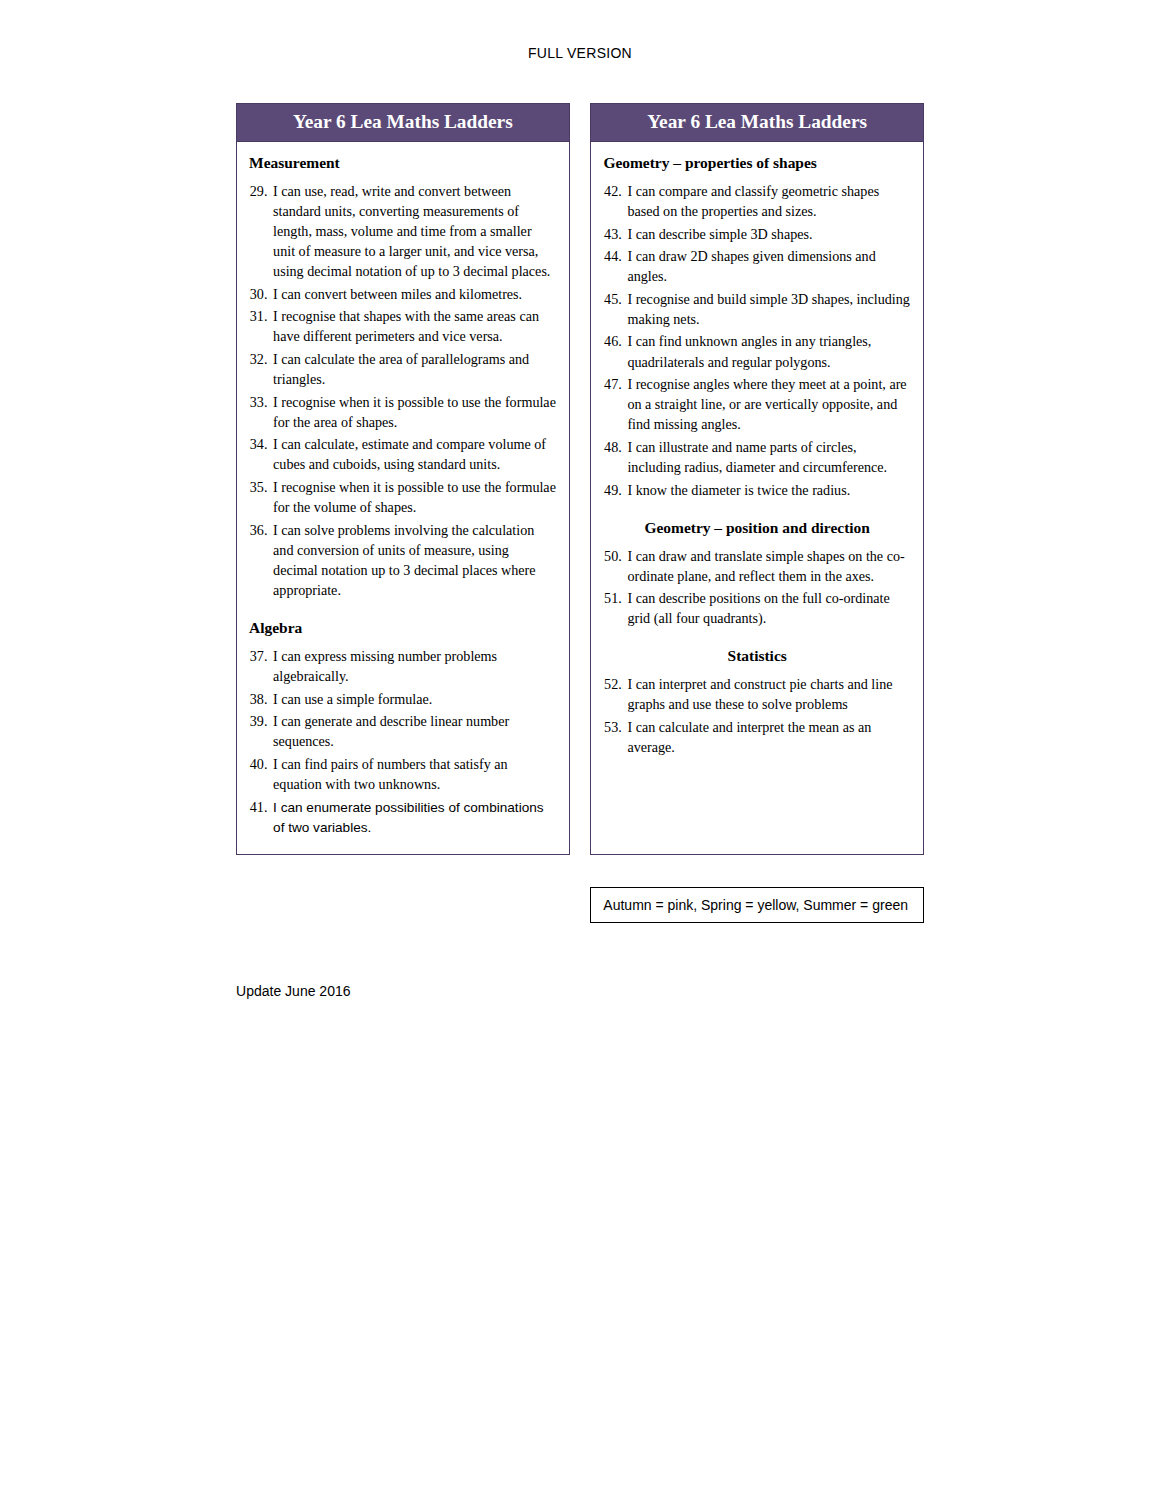FULL VERSION
Year 6 Lea Maths Ladders
Measurement
I can use, read, write and convert between standard units, converting measurements of length, mass, volume and time from a smaller unit of measure to a larger unit, and vice versa, using decimal notation of up to 3 decimal places.
I can convert between miles and kilometres.
I recognise that shapes with the same areas can have different perimeters and vice versa.
I can calculate the area of parallelograms and triangles.
I recognise when it is possible to use the formulae for the area of shapes.
I can calculate, estimate and compare volume of cubes and cuboids, using standard units.
I recognise when it is possible to use the formulae for the volume of shapes.
I can solve problems involving the calculation and conversion of units of measure, using decimal notation up to 3 decimal places where appropriate.
Algebra
I can express missing number problems algebraically.
I can use a simple formulae.
I can generate and describe linear number sequences.
I can find pairs of numbers that satisfy an equation with two unknowns.
I can enumerate possibilities of combinations of two variables.
Year 6 Lea Maths Ladders
Geometry – properties of shapes
I can compare and classify geometric shapes based on the properties and sizes.
I can describe simple 3D shapes.
I can draw 2D shapes given dimensions and angles.
I recognise and build simple 3D shapes, including making nets.
I can find unknown angles in any triangles, quadrilaterals and regular polygons.
I recognise angles where they meet at a point, are on a straight line, or are vertically opposite, and find missing angles.
I can illustrate and name parts of circles, including radius, diameter and circumference.
I know the diameter is twice the radius.
Geometry – position and direction
I can draw and translate simple shapes on the co-ordinate plane, and reflect them in the axes.
I can describe positions on the full co-ordinate grid (all four quadrants).
Statistics
I can interpret and construct pie charts and line graphs and use these to solve problems
I can calculate and interpret the mean as an average.
Autumn = pink, Spring = yellow, Summer = green
Update June 2016